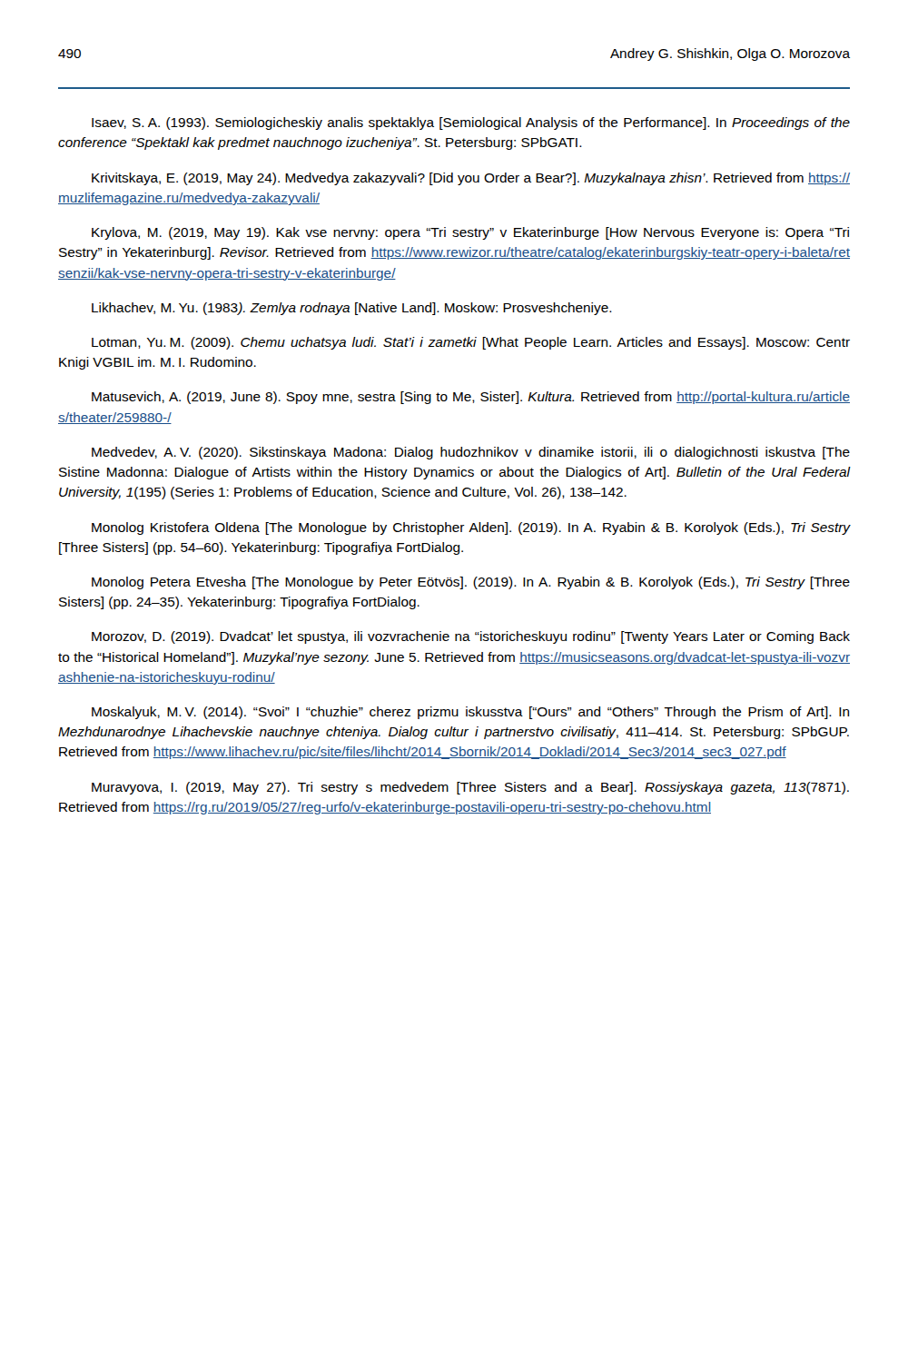490 Andrey G. Shishkin, Olga O. Morozova
Isaev, S. A. (1993). Semiologicheskiy analis spektaklya [Semiological Analysis of the Performance]. In Proceedings of the conference “Spektakl kak predmet nauchnogo izucheniya”. St. Petersburg: SPbGATI.
Krivitskaya, E. (2019, May 24). Medvedya zakazyvali? [Did you Order a Bear?]. Muzykalnaya zhisn’. Retrieved from https://muzlifemagazine.ru/medvedya-zakazyvali/
Krylova, M. (2019, May 19). Kak vse nervny: opera “Tri sestry” v Ekaterinburge [How Nervous Everyone is: Opera “Tri Sestry” in Yekaterinburg]. Revisor. Retrieved from https://www.rewizor.ru/theatre/catalog/ekaterinburgskiy-teatr-opery-i-baleta/retsenzii/kak-vse-nervny-opera-tri-sestry-v-ekaterinburge/
Likhachev, M. Yu. (1983). Zemlya rodnaya [Native Land]. Moskow: Prosveshcheniye.
Lotman, Yu. M. (2009). Chemu uchatsya ludi. Stat’i i zametki [What People Learn. Articles and Essays]. Moscow: Centr Knigi VGBIL im. M. I. Rudomino.
Matusevich, A. (2019, June 8). Spoy mne, sestra [Sing to Me, Sister]. Kultura. Retrieved from http://portal-kultura.ru/articles/theater/259880-/
Medvedev, A. V. (2020). Sikstinskaya Madona: Dialog hudozhnikov v dinamike istorii, ili o dialogichnosti iskustva [The Sistine Madonna: Dialogue of Artists within the History Dynamics or about the Dialogics of Art]. Bulletin of the Ural Federal University, 1(195) (Series 1: Problems of Education, Science and Culture, Vol. 26), 138–142.
Monolog Kristofera Oldena [The Monologue by Christopher Alden]. (2019). In A. Ryabin & B. Korolyok (Eds.), Tri Sestry [Three Sisters] (pp. 54–60). Yekaterinburg: Tipografiya FortDialog.
Monolog Petera Etvesha [The Monologue by Peter Eötvös]. (2019). In A. Ryabin & B. Korolyok (Eds.), Tri Sestry [Three Sisters] (pp. 24–35). Yekaterinburg: Tipografiya FortDialog.
Morozov, D. (2019). Dvadcat’ let spustya, ili vozvrachenie na “istoricheskuyu rodinu” [Twenty Years Later or Coming Back to the “Historical Homeland”]. Muzykal’nye sezony. June 5. Retrieved from https://musicseasons.org/dvadcat-let-spustya-ili-vozvrashhenie-na-istoricheskuyu-rodinu/
Moskalyuk, M. V. (2014). “Svoi” I “chuzhie” cherez prizmu iskusstva [“Ours” and “Others” Through the Prism of Art]. In Mezhdunarodnye Lihachevskie nauchnye chteniya. Dialog cultur i partnerstvo civilisatiy, 411–414. St. Petersburg: SPbGUP. Retrieved from https://www.lihachev.ru/pic/site/files/lihcht/2014_Sbornik/2014_Dokladi/2014_Sec3/2014_sec3_027.pdf
Muravyova, I. (2019, May 27). Tri sestry s medvedem [Three Sisters and a Bear]. Rossiyskaya gazeta, 113(7871). Retrieved from https://rg.ru/2019/05/27/reg-urfo/v-ekaterinburge-postavili-operu-tri-sestry-po-chehovu.html